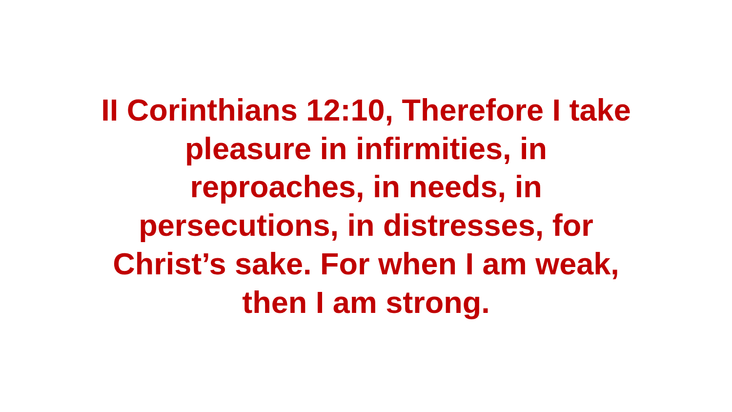II Corinthians 12:10, Therefore I take pleasure in infirmities, in reproaches, in needs, in persecutions, in distresses, for Christ’s sake. For when I am weak, then I am strong.